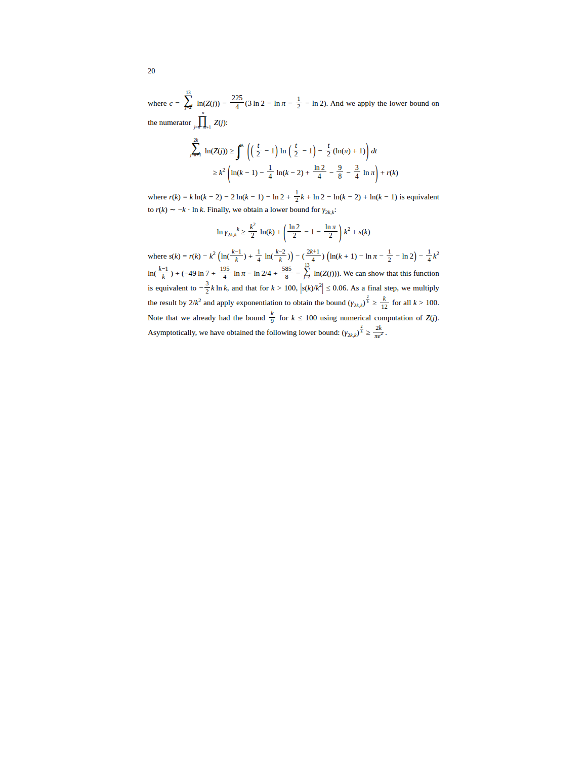20
where c = 13∑j=2 ln(Z(j)) − 2254(3 ln 2 − ln π − 12 − ln 2). And we apply the lower bound on the numerator n∏j=n−m+1 Z(j):
2k∑j=k+1 ln(Z(j)) ≥ 2k∫k ((t 2 − 1) ln (t 2 − 1) − t 2(ln(π) + 1)) dt ≥ k2 (ln(k − 1) − 14 ln(k − 2) + ln 24 − 98 − 34 ln π) + r(k)
where r(k) = k ln(k − 2) − 2 ln(k − 1) − ln 2 + 12 k + ln 2 − ln(k − 2) + ln(k − 1) is equivalent to r(k) ∼ −k · ln k. Finally, we obtain a lower bound for γ2k,k:
ln γ2k,kk ≥ k22 ln(k) + (ln 22 − 1 − ln π 2) k2 + s(k)
where s(k) = r(k) − k2 (ln(k−1 k) + 14 ln(k−2 k)) − (2k+14) (ln(k + 1) − ln π − 12 − ln 2) − 14 k2 ln(k−1 k) + (−49 ln 7 + 1954 ln π − ln 2/4 + 5858 − 13∑j=2 ln(Z(j))). We can show that this function is equivalent to −32 k ln k, and that for k > 100, |s(k)/k2| ≤ 0.06. As a final step, we multiply the result by 2/k2 and apply exponentiation to obtain the bound (γ2k,k)2 k ≥ k 12 for all k > 100. Note that we already had the bound k 9 for k ≤ 100 using numerical computation of Z(j). Asymptotically, we have obtained the following lower bound: (γ2k,k)2 k ≥ 2k πe2.